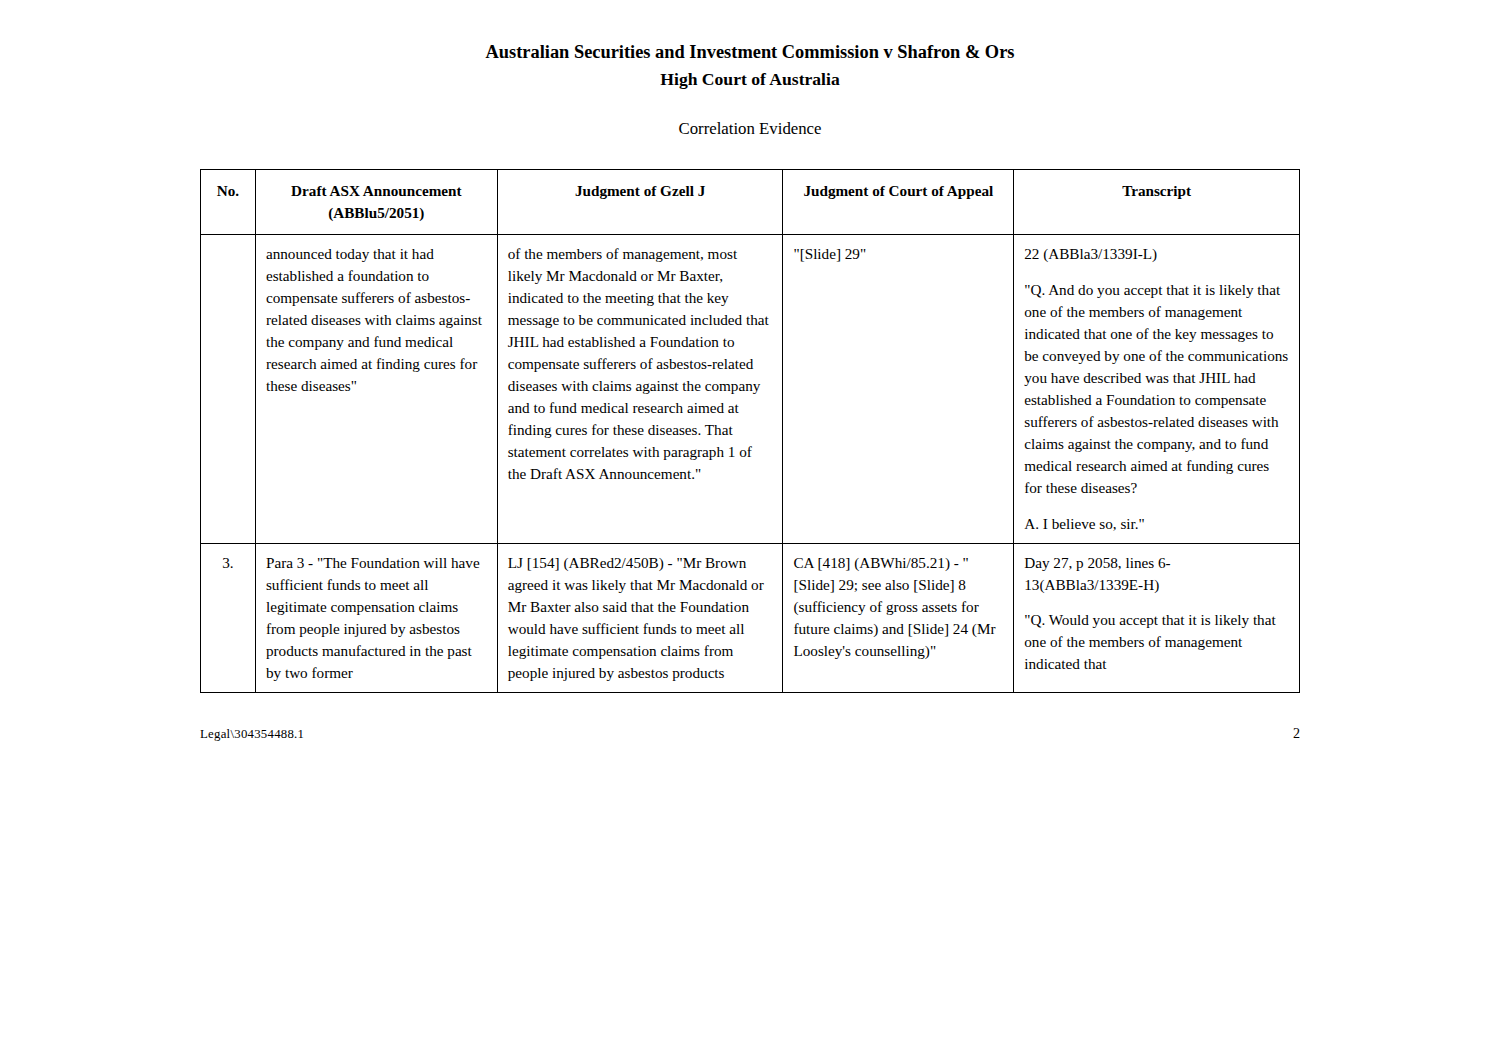Australian Securities and Investment Commission v Shafron & Ors
High Court of Australia
Correlation Evidence
| No. | Draft ASX Announcement (ABBlu5/2051) | Judgment of Gzell J | Judgment of Court of Appeal | Transcript |
| --- | --- | --- | --- | --- |
| | announced today that it had established a foundation to compensate sufferers of asbestos-related diseases with claims against the company and fund medical research aimed at finding cures for these diseases" | of the members of management, most likely Mr Macdonald or Mr Baxter, indicated to the meeting that the key message to be communicated included that JHIL had established a Foundation to compensate sufferers of asbestos-related diseases with claims against the company and to fund medical research aimed at finding cures for these diseases. That statement correlates with paragraph 1 of the Draft ASX Announcement." | "[Slide] 29" | 22 (ABBla3/1339I-L) "Q. And do you accept that it is likely that one of the members of management indicated that one of the key messages to be conveyed by one of the communications you have described was that JHIL had established a Foundation to compensate sufferers of asbestos-related diseases with claims against the company, and to fund medical research aimed at funding cures for these diseases? A. I believe so, sir." |
| 3. | Para 3 - "The Foundation will have sufficient funds to meet all legitimate compensation claims from people injured by asbestos products manufactured in the past by two former | LJ [154] (ABRed2/450B) - "Mr Brown agreed it was likely that Mr Macdonald or Mr Baxter also said that the Foundation would have sufficient funds to meet all legitimate compensation claims from people injured by asbestos products | CA [418] (ABWhi/85.21) - "[Slide] 29; see also [Slide] 8 (sufficiency of gross assets for future claims) and [Slide] 24 (Mr Loosley's counselling)" | Day 27, p 2058, lines 6-13(ABBla3/1339E-H) "Q. Would you accept that it is likely that one of the members of management indicated that |
Legal\304354488.1
2